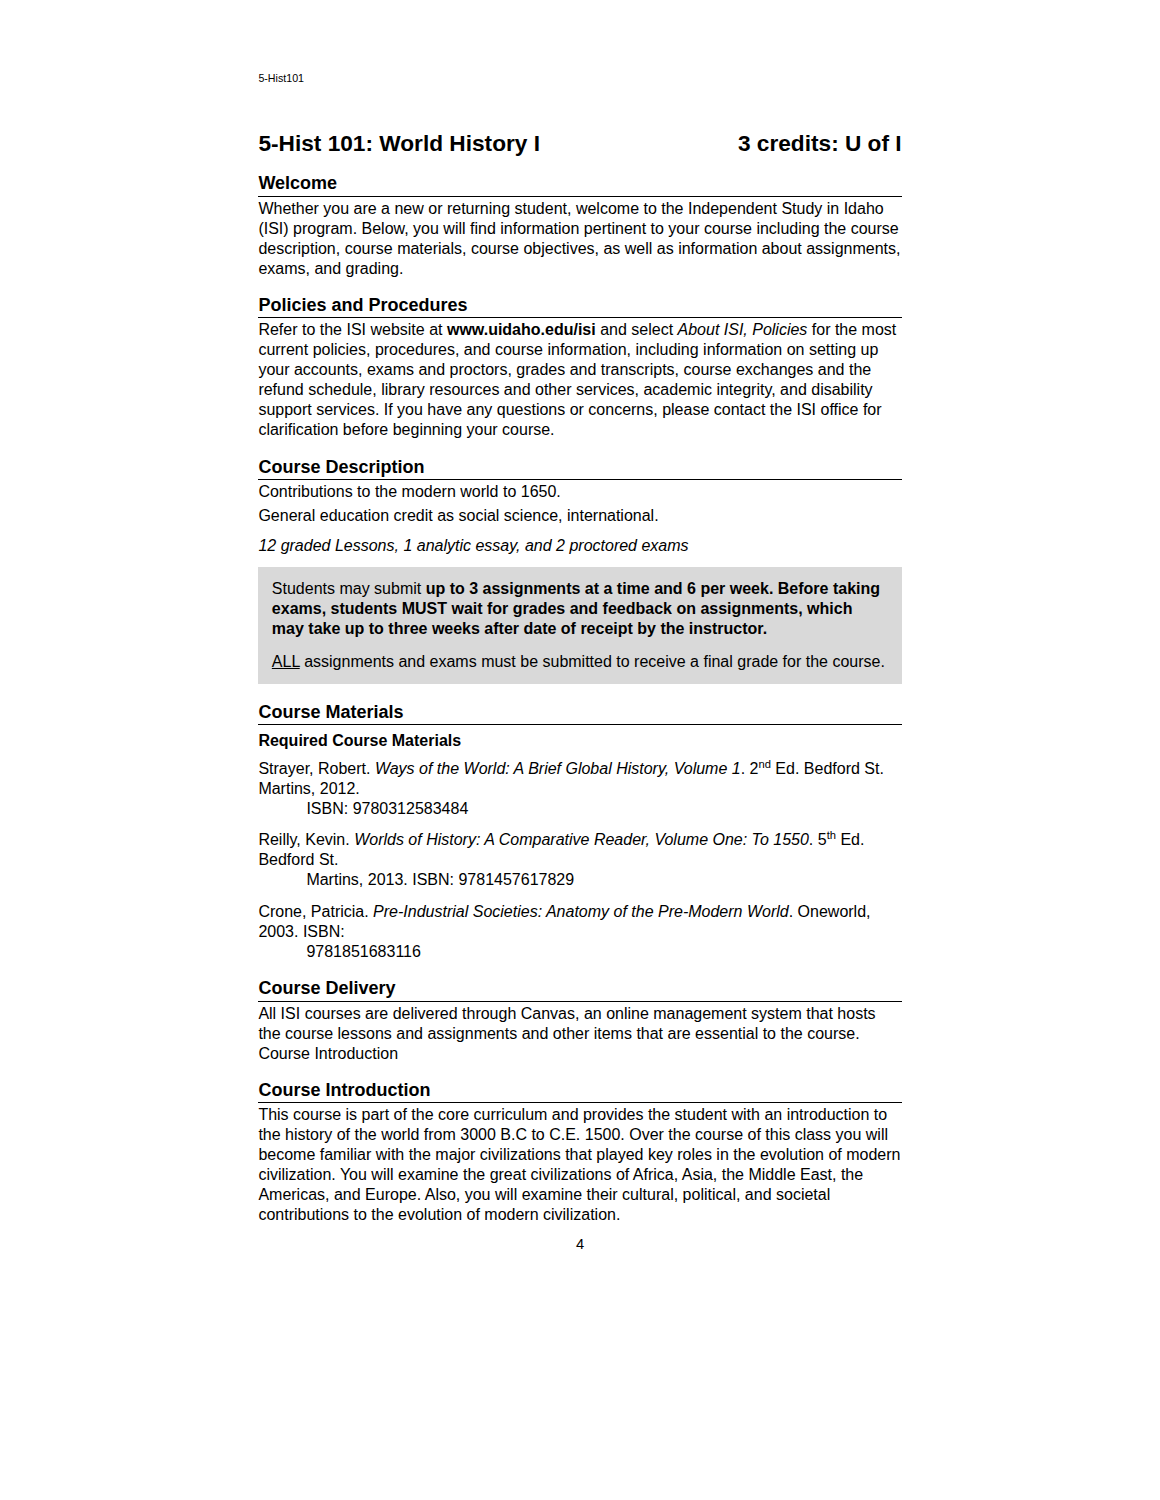5-Hist101
5-Hist 101: World History I 3 credits: U of I
Welcome
Whether you are a new or returning student, welcome to the Independent Study in Idaho (ISI) program. Below, you will find information pertinent to your course including the course description, course materials, course objectives, as well as information about assignments, exams, and grading.
Policies and Procedures
Refer to the ISI website at www.uidaho.edu/isi and select About ISI, Policies for the most current policies, procedures, and course information, including information on setting up your accounts, exams and proctors, grades and transcripts, course exchanges and the refund schedule, library resources and other services, academic integrity, and disability support services. If you have any questions or concerns, please contact the ISI office for clarification before beginning your course.
Course Description
Contributions to the modern world to 1650.
General education credit as social science, international.
12 graded Lessons, 1 analytic essay, and 2 proctored exams
Students may submit up to 3 assignments at a time and 6 per week. Before taking exams, students MUST wait for grades and feedback on assignments, which may take up to three weeks after date of receipt by the instructor.
ALL assignments and exams must be submitted to receive a final grade for the course.
Course Materials
Required Course Materials
Strayer, Robert. Ways of the World: A Brief Global History, Volume 1. 2nd Ed. Bedford St. Martins, 2012.ISBN: 9780312583484
Reilly, Kevin. Worlds of History: A Comparative Reader, Volume One: To 1550. 5th Ed. Bedford St.Martins, 2013. ISBN: 9781457617829
Crone, Patricia. Pre-Industrial Societies: Anatomy of the Pre-Modern World. Oneworld, 2003. ISBN:9781851683116
Course Delivery
All ISI courses are delivered through Canvas, an online management system that hosts the course lessons and assignments and other items that are essential to the course. Course Introduction
Course Introduction
This course is part of the core curriculum and provides the student with an introduction to the history of the world from 3000 B.C to C.E. 1500. Over the course of this class you will become familiar with the major civilizations that played key roles in the evolution of modern civilization. You will examine the great civilizations of Africa, Asia, the Middle East, the Americas, and Europe. Also, you will examine their cultural, political, and societal contributions to the evolution of modern civilization.
4